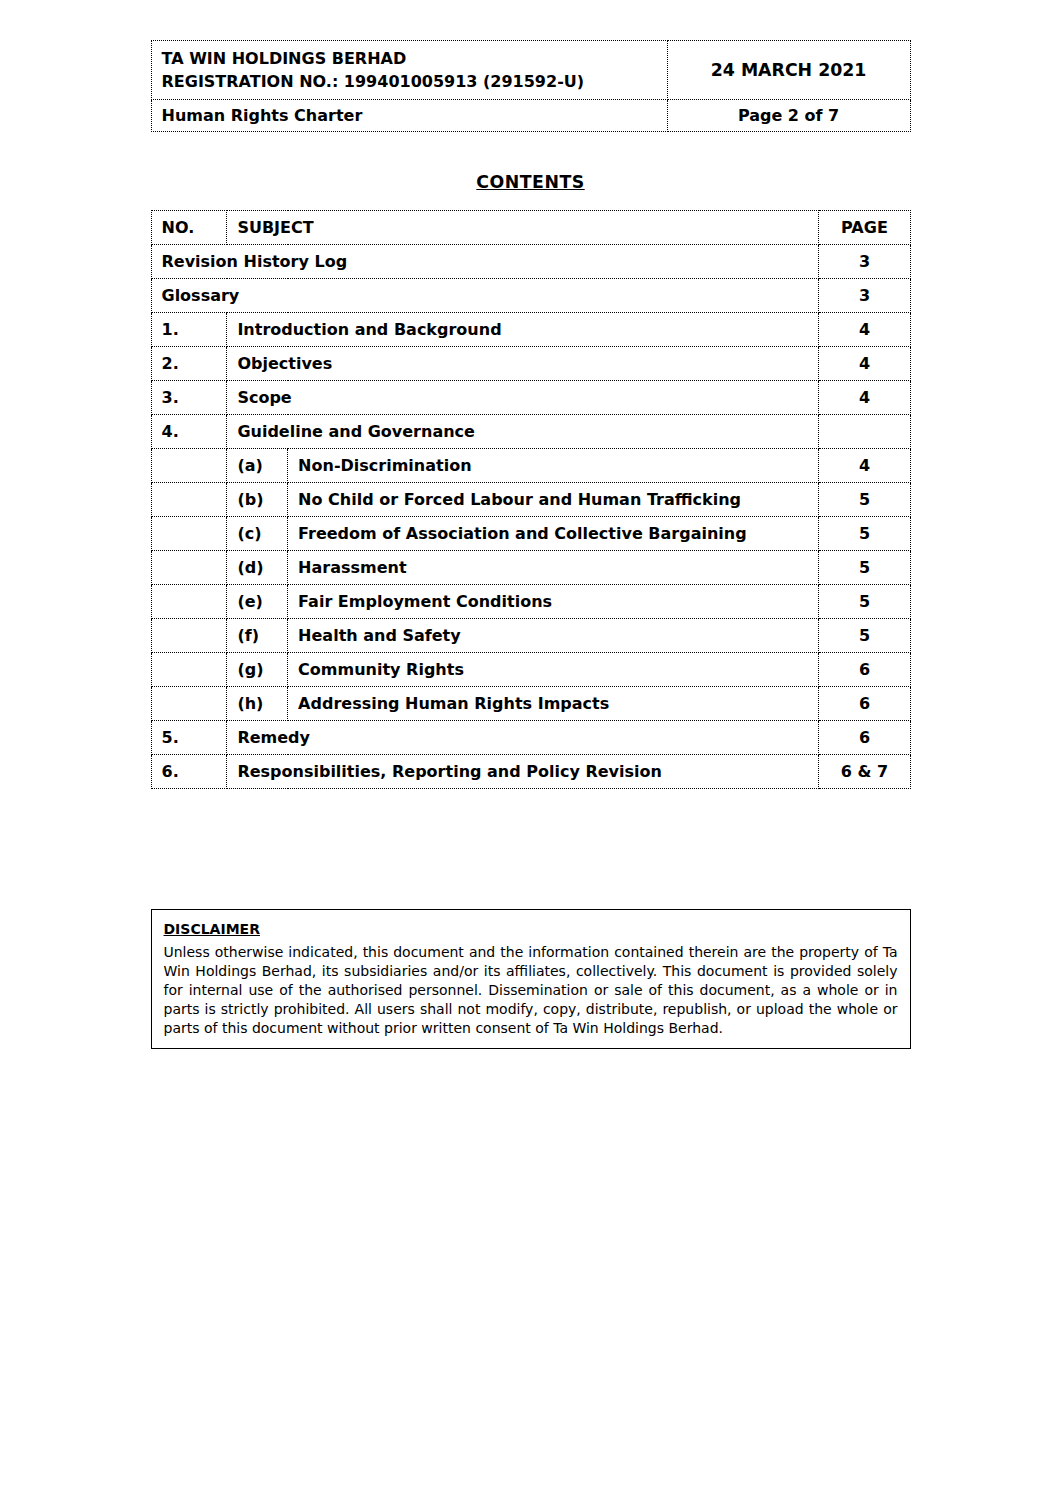| TA WIN HOLDINGS BERHAD REGISTRATION NO.: 199401005913 (291592-U) | 24 MARCH 2021 |
| Human Rights Charter | Page 2 of 7 |
CONTENTS
| NO. | SUBJECT | PAGE |
| --- | --- | --- |
| Revision History Log | 3 |
| Glossary | 3 |
| 1. | Introduction and Background | 4 |
| 2. | Objectives | 4 |
| 3. | Scope | 4 |
| 4. | Guideline and Governance | |
| | (a) | Non-Discrimination | 4 |
| | (b) | No Child or Forced Labour and Human Trafficking | 5 |
| | (c) | Freedom of Association and Collective Bargaining | 5 |
| | (d) | Harassment | 5 |
| | (e) | Fair Employment Conditions | 5 |
| | (f) | Health and Safety | 5 |
| | (g) | Community Rights | 6 |
| | (h) | Addressing Human Rights Impacts | 6 |
| 5. | Remedy | 6 |
| 6. | Responsibilities, Reporting and Policy Revision | 6 & 7 |
DISCLAIMER
Unless otherwise indicated, this document and the information contained therein are the property of Ta Win Holdings Berhad, its subsidiaries and/or its affiliates, collectively. This document is provided solely for internal use of the authorised personnel. Dissemination or sale of this document, as a whole or in parts is strictly prohibited. All users shall not modify, copy, distribute, republish, or upload the whole or parts of this document without prior written consent of Ta Win Holdings Berhad.